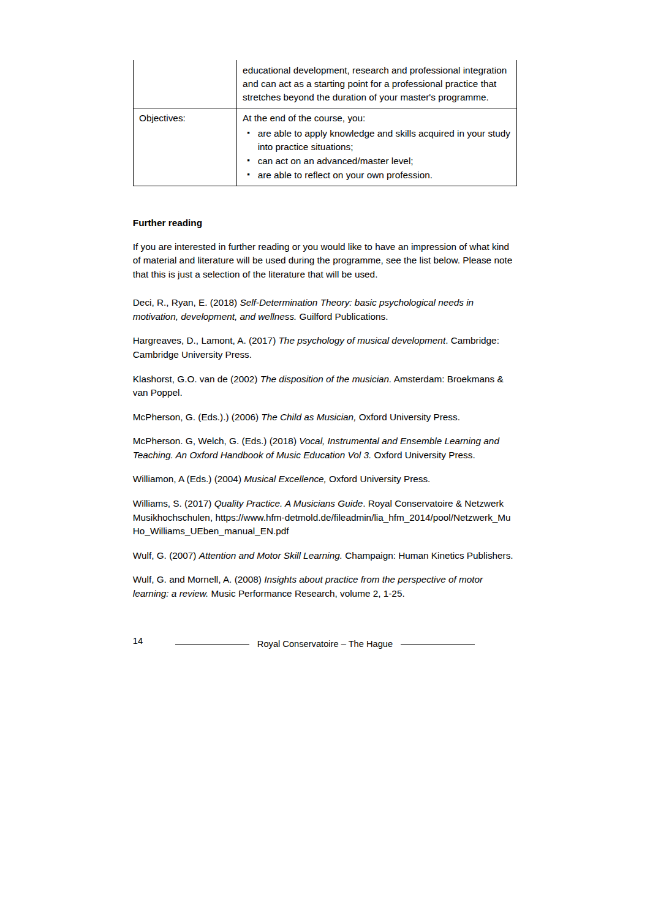| | educational development, research and professional integration and can act as a starting point for a professional practice that stretches beyond the duration of your master's programme. |
| Objectives: | At the end of the course, you: are able to apply knowledge and skills acquired in your study into practice situations; can act on an advanced/master level; are able to reflect on your own profession. |
Further reading
If you are interested in further reading or you would like to have an impression of what kind of material and literature will be used during the programme, see the list below. Please note that this is just a selection of the literature that will be used.
Deci, R., Ryan, E. (2018) Self-Determination Theory: basic psychological needs in motivation, development, and wellness. Guilford Publications.
Hargreaves, D., Lamont, A. (2017) The psychology of musical development. Cambridge: Cambridge University Press.
Klashorst, G.O. van de (2002) The disposition of the musician. Amsterdam: Broekmans & van Poppel.
McPherson, G. (Eds.).) (2006) The Child as Musician, Oxford University Press.
McPherson. G, Welch, G. (Eds.) (2018) Vocal, Instrumental and Ensemble Learning and Teaching. An Oxford Handbook of Music Education Vol 3. Oxford University Press.
Williamon, A (Eds.) (2004) Musical Excellence, Oxford University Press.
Williams, S. (2017) Quality Practice. A Musicians Guide. Royal Conservatoire & Netzwerk Musikhochschulen, https://www.hfm-detmold.de/fileadmin/lia_hfm_2014/pool/Netzwerk_MuHo_Williams_UEben_manual_EN.pdf
Wulf, G. (2007) Attention and Motor Skill Learning. Champaign: Human Kinetics Publishers.
Wulf, G. and Mornell, A. (2008) Insights about practice from the perspective of motor learning: a review. Music Performance Research, volume 2, 1-25.
14
Royal Conservatoire – The Hague